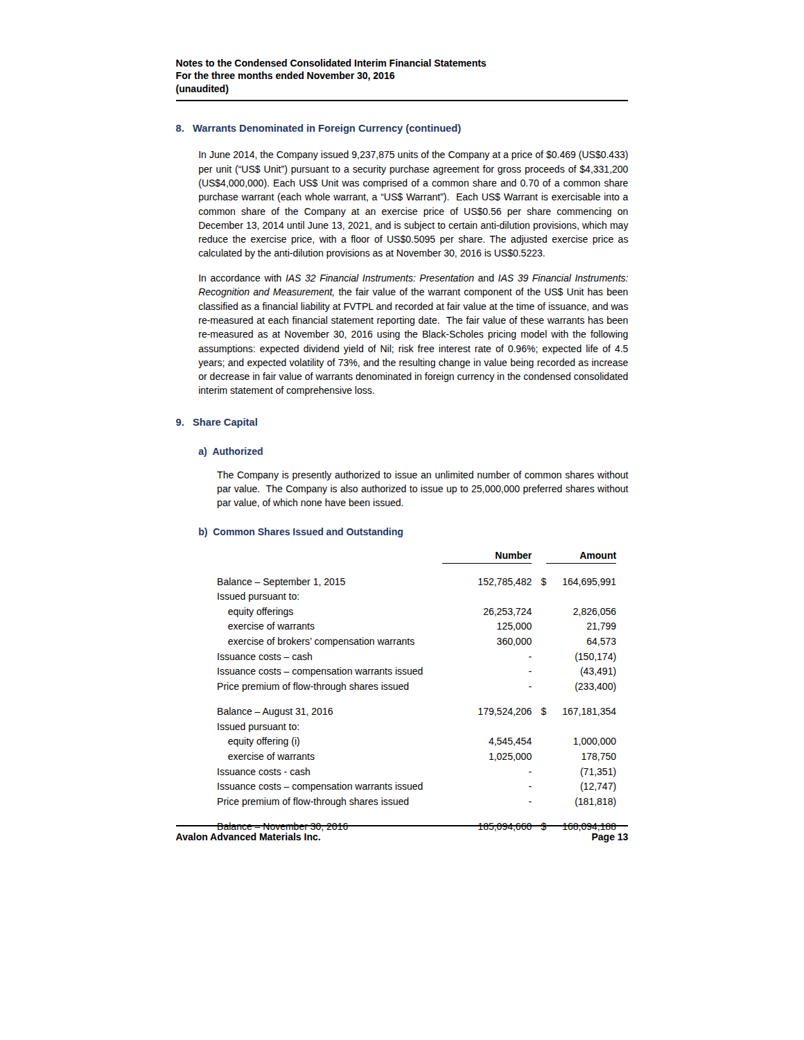Notes to the Condensed Consolidated Interim Financial Statements
For the three months ended November 30, 2016
(unaudited)
8. Warrants Denominated in Foreign Currency (continued)
In June 2014, the Company issued 9,237,875 units of the Company at a price of $0.469 (US$0.433) per unit (“US$ Unit”) pursuant to a security purchase agreement for gross proceeds of $4,331,200 (US$4,000,000). Each US$ Unit was comprised of a common share and 0.70 of a common share purchase warrant (each whole warrant, a “US$ Warrant”). Each US$ Warrant is exercisable into a common share of the Company at an exercise price of US$0.56 per share commencing on December 13, 2014 until June 13, 2021, and is subject to certain anti-dilution provisions, which may reduce the exercise price, with a floor of US$0.5095 per share. The adjusted exercise price as calculated by the anti-dilution provisions as at November 30, 2016 is US$0.5223.
In accordance with IAS 32 Financial Instruments: Presentation and IAS 39 Financial Instruments: Recognition and Measurement, the fair value of the warrant component of the US$ Unit has been classified as a financial liability at FVTPL and recorded at fair value at the time of issuance, and was re-measured at each financial statement reporting date. The fair value of these warrants has been re-measured as at November 30, 2016 using the Black-Scholes pricing model with the following assumptions: expected dividend yield of Nil; risk free interest rate of 0.96%; expected life of 4.5 years; and expected volatility of 73%, and the resulting change in value being recorded as increase or decrease in fair value of warrants denominated in foreign currency in the condensed consolidated interim statement of comprehensive loss.
9. Share Capital
a) Authorized
The Company is presently authorized to issue an unlimited number of common shares without par value. The Company is also authorized to issue up to 25,000,000 preferred shares without par value, of which none have been issued.
b) Common Shares Issued and Outstanding
| | Number | | Amount |
| Balance – September 1, 2015 | 152,785,482 | $ | 164,695,991 |
| Issued pursuant to: | | | |
| equity offerings | 26,253,724 | | 2,826,056 |
| exercise of warrants | 125,000 | | 21,799 |
| exercise of brokers’ compensation warrants | 360,000 | | 64,573 |
| Issuance costs – cash | - | | (150,174) |
| Issuance costs – compensation warrants issued | - | | (43,491) |
| Price premium of flow-through shares issued | - | | (233,400) |
| Balance – August 31, 2016 | 179,524,206 | $ | 167,181,354 |
| Issued pursuant to: | | | |
| equity offering (i) | 4,545,454 | | 1,000,000 |
| exercise of warrants | 1,025,000 | | 178,750 |
| Issuance costs - cash | - | | (71,351) |
| Issuance costs – compensation warrants issued | - | | (12,747) |
| Price premium of flow-through shares issued | - | | (181,818) |
| Balance – November 30, 2016 | 185,094,660 | $ | 168,094,188 |
Avalon Advanced Materials Inc. Page 13